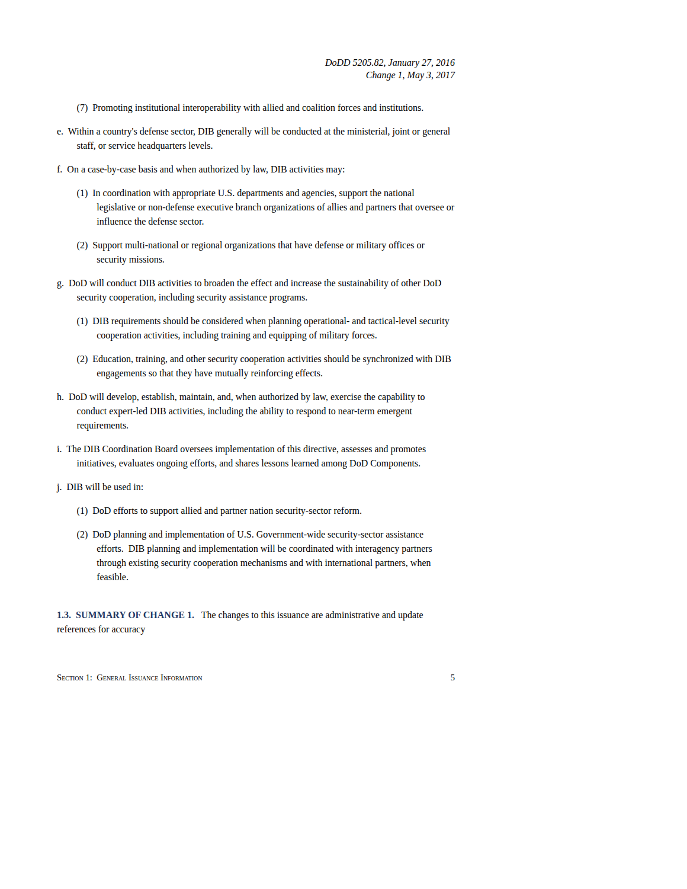DoDD 5205.82, January 27, 2016
Change 1, May 3, 2017
(7) Promoting institutional interoperability with allied and coalition forces and institutions.
e. Within a country's defense sector, DIB generally will be conducted at the ministerial, joint or general staff, or service headquarters levels.
f. On a case-by-case basis and when authorized by law, DIB activities may:
(1) In coordination with appropriate U.S. departments and agencies, support the national legislative or non-defense executive branch organizations of allies and partners that oversee or influence the defense sector.
(2) Support multi-national or regional organizations that have defense or military offices or security missions.
g. DoD will conduct DIB activities to broaden the effect and increase the sustainability of other DoD security cooperation, including security assistance programs.
(1) DIB requirements should be considered when planning operational- and tactical-level security cooperation activities, including training and equipping of military forces.
(2) Education, training, and other security cooperation activities should be synchronized with DIB engagements so that they have mutually reinforcing effects.
h. DoD will develop, establish, maintain, and, when authorized by law, exercise the capability to conduct expert-led DIB activities, including the ability to respond to near-term emergent requirements.
i. The DIB Coordination Board oversees implementation of this directive, assesses and promotes initiatives, evaluates ongoing efforts, and shares lessons learned among DoD Components.
j. DIB will be used in:
(1) DoD efforts to support allied and partner nation security-sector reform.
(2) DoD planning and implementation of U.S. Government-wide security-sector assistance efforts. DIB planning and implementation will be coordinated with interagency partners through existing security cooperation mechanisms and with international partners, when feasible.
1.3. SUMMARY OF CHANGE 1. The changes to this issuance are administrative and update references for accuracy
Section 1: General Issuance Information 5